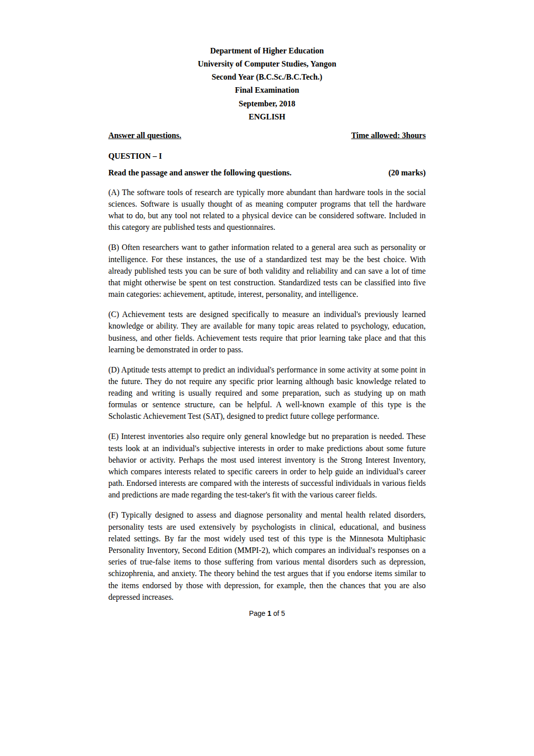Department of Higher Education
University of Computer Studies, Yangon
Second Year (B.C.Sc./B.C.Tech.)
Final Examination
September, 2018
ENGLISH
Answer all questions. Time allowed: 3hours
QUESTION – I
Read the passage and answer the following questions. (20 marks)
(A) The software tools of research are typically more abundant than hardware tools in the social sciences. Software is usually thought of as meaning computer programs that tell the hardware what to do, but any tool not related to a physical device can be considered software. Included in this category are published tests and questionnaires.
(B) Often researchers want to gather information related to a general area such as personality or intelligence. For these instances, the use of a standardized test may be the best choice. With already published tests you can be sure of both validity and reliability and can save a lot of time that might otherwise be spent on test construction. Standardized tests can be classified into five main categories: achievement, aptitude, interest, personality, and intelligence.
(C) Achievement tests are designed specifically to measure an individual's previously learned knowledge or ability. They are available for many topic areas related to psychology, education, business, and other fields. Achievement tests require that prior learning take place and that this learning be demonstrated in order to pass.
(D) Aptitude tests attempt to predict an individual's performance in some activity at some point in the future. They do not require any specific prior learning although basic knowledge related to reading and writing is usually required and some preparation, such as studying up on math formulas or sentence structure, can be helpful. A well-known example of this type is the Scholastic Achievement Test (SAT), designed to predict future college performance.
(E) Interest inventories also require only general knowledge but no preparation is needed. These tests look at an individual's subjective interests in order to make predictions about some future behavior or activity. Perhaps the most used interest inventory is the Strong Interest Inventory, which compares interests related to specific careers in order to help guide an individual's career path. Endorsed interests are compared with the interests of successful individuals in various fields and predictions are made regarding the test-taker's fit with the various career fields.
(F) Typically designed to assess and diagnose personality and mental health related disorders, personality tests are used extensively by psychologists in clinical, educational, and business related settings. By far the most widely used test of this type is the Minnesota Multiphasic Personality Inventory, Second Edition (MMPI-2), which compares an individual's responses on a series of true-false items to those suffering from various mental disorders such as depression, schizophrenia, and anxiety. The theory behind the test argues that if you endorse items similar to the items endorsed by those with depression, for example, then the chances that you are also depressed increases.
Page 1 of 5